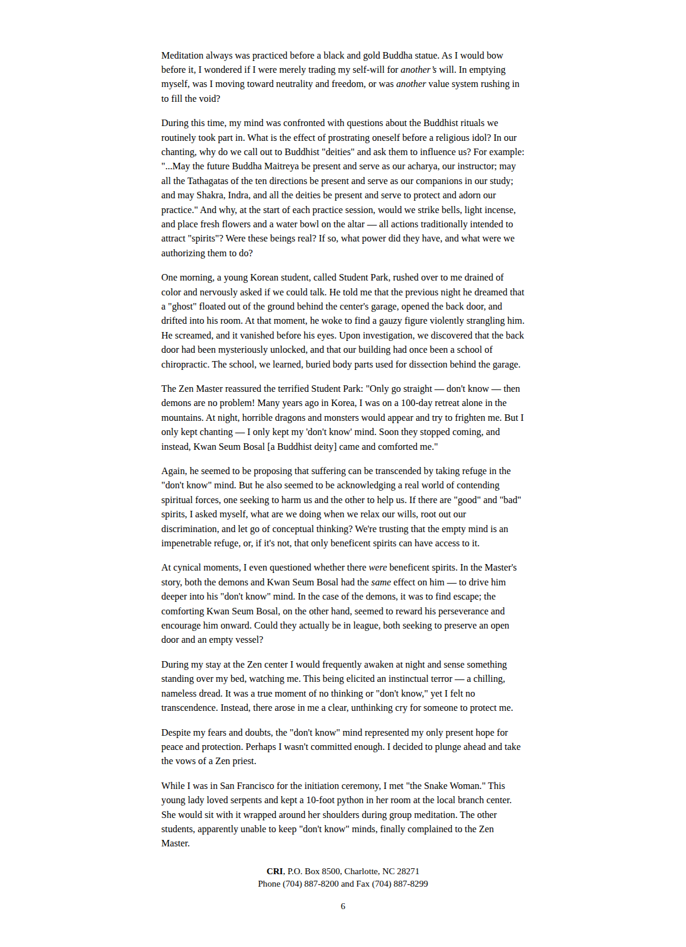Meditation always was practiced before a black and gold Buddha statue. As I would bow before it, I wondered if I were merely trading my self-will for another’s will. In emptying myself, was I moving toward neutrality and freedom, or was another value system rushing in to fill the void?
During this time, my mind was confronted with questions about the Buddhist rituals we routinely took part in. What is the effect of prostrating oneself before a religious idol? In our chanting, why do we call out to Buddhist "deities" and ask them to influence us? For example: "...May the future Buddha Maitreya be present and serve as our acharya, our instructor; may all the Tathagatas of the ten directions be present and serve as our companions in our study; and may Shakra, Indra, and all the deities be present and serve to protect and adorn our practice." And why, at the start of each practice session, would we strike bells, light incense, and place fresh flowers and a water bowl on the altar — all actions traditionally intended to attract "spirits"? Were these beings real? If so, what power did they have, and what were we authorizing them to do?
One morning, a young Korean student, called Student Park, rushed over to me drained of color and nervously asked if we could talk. He told me that the previous night he dreamed that a "ghost" floated out of the ground behind the center's garage, opened the back door, and drifted into his room. At that moment, he woke to find a gauzy figure violently strangling him. He screamed, and it vanished before his eyes. Upon investigation, we discovered that the back door had been mysteriously unlocked, and that our building had once been a school of chiropractic. The school, we learned, buried body parts used for dissection behind the garage.
The Zen Master reassured the terrified Student Park: "Only go straight — don't know — then demons are no problem! Many years ago in Korea, I was on a 100-day retreat alone in the mountains. At night, horrible dragons and monsters would appear and try to frighten me. But I only kept chanting — I only kept my 'don't know' mind. Soon they stopped coming, and instead, Kwan Seum Bosal [a Buddhist deity] came and comforted me."
Again, he seemed to be proposing that suffering can be transcended by taking refuge in the "don't know" mind. But he also seemed to be acknowledging a real world of contending spiritual forces, one seeking to harm us and the other to help us. If there are "good" and "bad" spirits, I asked myself, what are we doing when we relax our wills, root out our discrimination, and let go of conceptual thinking? We're trusting that the empty mind is an impenetrable refuge, or, if it's not, that only beneficent spirits can have access to it.
At cynical moments, I even questioned whether there were beneficent spirits. In the Master's story, both the demons and Kwan Seum Bosal had the same effect on him — to drive him deeper into his "don't know" mind. In the case of the demons, it was to find escape; the comforting Kwan Seum Bosal, on the other hand, seemed to reward his perseverance and encourage him onward. Could they actually be in league, both seeking to preserve an open door and an empty vessel?
During my stay at the Zen center I would frequently awaken at night and sense something standing over my bed, watching me. This being elicited an instinctual terror — a chilling, nameless dread. It was a true moment of no thinking or "don't know," yet I felt no transcendence. Instead, there arose in me a clear, unthinking cry for someone to protect me.
Despite my fears and doubts, the "don't know" mind represented my only present hope for peace and protection. Perhaps I wasn't committed enough. I decided to plunge ahead and take the vows of a Zen priest.
While I was in San Francisco for the initiation ceremony, I met "the Snake Woman." This young lady loved serpents and kept a 10-foot python in her room at the local branch center. She would sit with it wrapped around her shoulders during group meditation. The other students, apparently unable to keep "don't know" minds, finally complained to the Zen Master.
CRI, P.O. Box 8500, Charlotte, NC 28271
Phone (704) 887-8200 and Fax (704) 887-8299
6